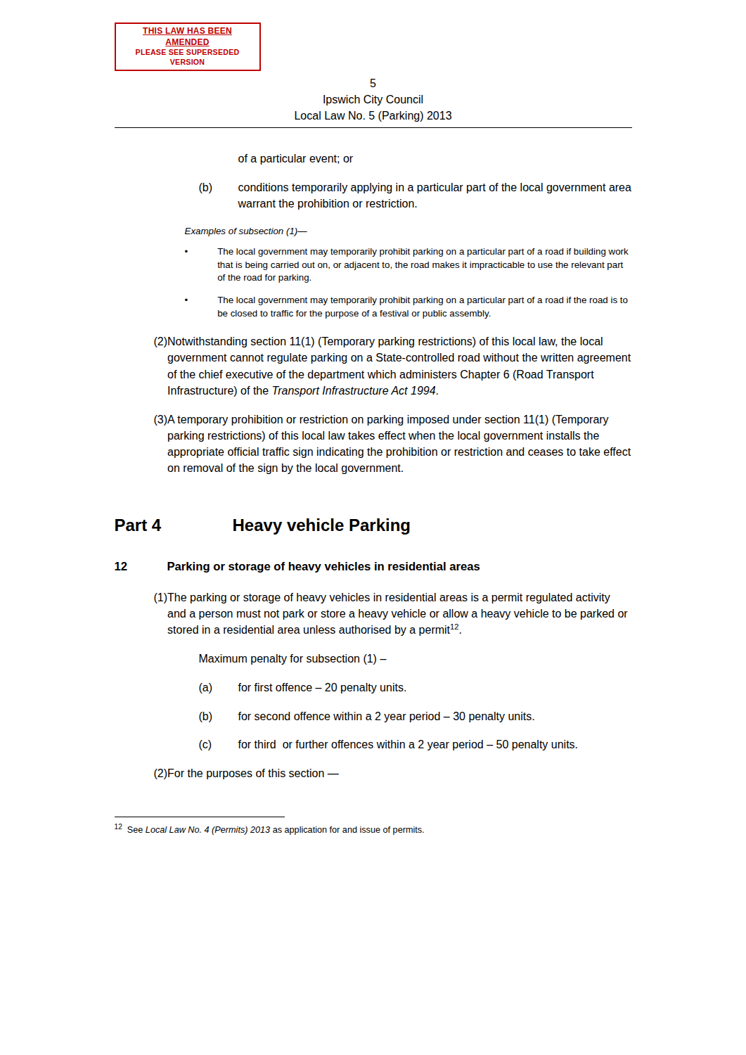THIS LAW HAS BEEN AMENDED PLEASE SEE SUPERSEDED VERSION
5
Ipswich City Council
Local Law No. 5 (Parking) 2013
of a particular event; or
(b)
conditions temporarily applying in a particular part of the local government area warrant the prohibition or restriction.
Examples of subsection (1)—
The local government may temporarily prohibit parking on a particular part of a road if building work that is being carried out on, or adjacent to, the road makes it impracticable to use the relevant part of the road for parking.
The local government may temporarily prohibit parking on a particular part of a road if the road is to be closed to traffic for the purpose of a festival or public assembly.
(2)
Notwithstanding section 11(1) (Temporary parking restrictions) of this local law, the local government cannot regulate parking on a State-controlled road without the written agreement of the chief executive of the department which administers Chapter 6 (Road Transport Infrastructure) of the Transport Infrastructure Act 1994.
(3)
A temporary prohibition or restriction on parking imposed under section 11(1) (Temporary parking restrictions) of this local law takes effect when the local government installs the appropriate official traffic sign indicating the prohibition or restriction and ceases to take effect on removal of the sign by the local government.
Part 4 Heavy vehicle Parking
12 Parking or storage of heavy vehicles in residential areas
(1)
The parking or storage of heavy vehicles in residential areas is a permit regulated activity and a person must not park or store a heavy vehicle or allow a heavy vehicle to be parked or stored in a residential area unless authorised by a permit12.
Maximum penalty for subsection (1) –
(a)
for first offence – 20 penalty units.
(b)
for second offence within a 2 year period – 30 penalty units.
(c)
for third or further offences within a 2 year period – 50 penalty units.
(2)
For the purposes of this section —
12 See Local Law No. 4 (Permits) 2013 as application for and issue of permits.